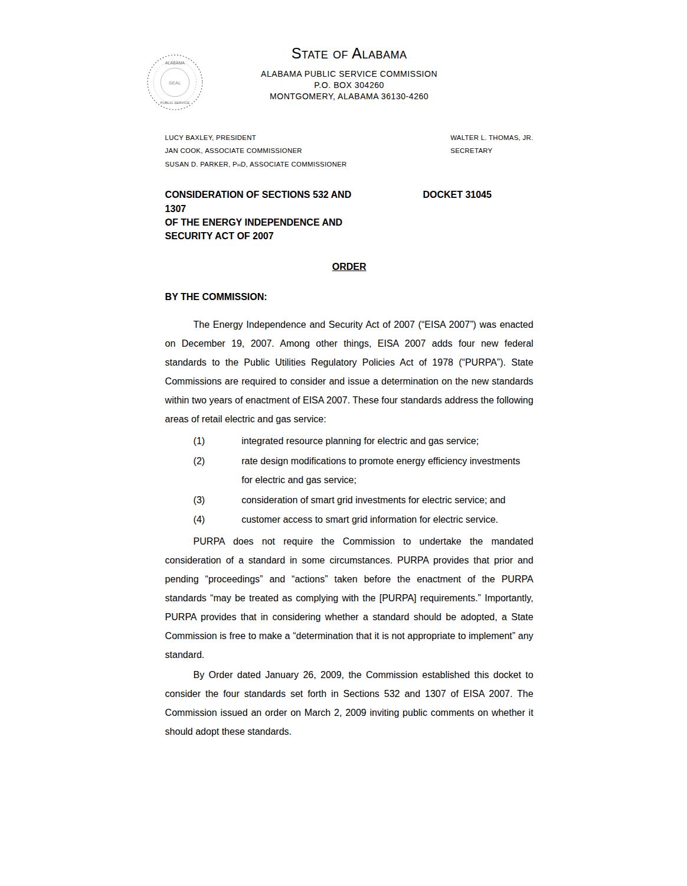ALABAMA PUBLIC SERVICE SEAL
State of Alabama
ALABAMA PUBLIC SERVICE COMMISSION
P.O. BOX 304260
MONTGOMERY, ALABAMA 36130-4260
LUCY BAXLEY, PRESIDENT
JAN COOK, ASSOCIATE COMMISSIONER
SUSAN D. PARKER, PhD, ASSOCIATE COMMISSIONER
WALTER L. THOMAS, JR.
SECRETARY
Consideration of Sections 532 and 1307
of the Energy Independence and
Security Act of 2007
DOCKET 31045
ORDER
BY THE COMMISSION:
The Energy Independence and Security Act of 2007 (“EISA 2007”) was enacted on December 19, 2007. Among other things, EISA 2007 adds four new federal standards to the Public Utilities Regulatory Policies Act of 1978 (“PURPA”). State Commissions are required to consider and issue a determination on the new standards within two years of enactment of EISA 2007. These four standards address the following areas of retail electric and gas service:
(1) integrated resource planning for electric and gas service;
(2) rate design modifications to promote energy efficiency investments for electric and gas service;
(3) consideration of smart grid investments for electric service; and
(4) customer access to smart grid information for electric service.
PURPA does not require the Commission to undertake the mandated consideration of a standard in some circumstances. PURPA provides that prior and pending “proceedings” and “actions” taken before the enactment of the PURPA standards “may be treated as complying with the [PURPA] requirements.” Importantly, PURPA provides that in considering whether a standard should be adopted, a State Commission is free to make a “determination that it is not appropriate to implement” any standard.
By Order dated January 26, 2009, the Commission established this docket to consider the four standards set forth in Sections 532 and 1307 of EISA 2007. The Commission issued an order on March 2, 2009 inviting public comments on whether it should adopt these standards.